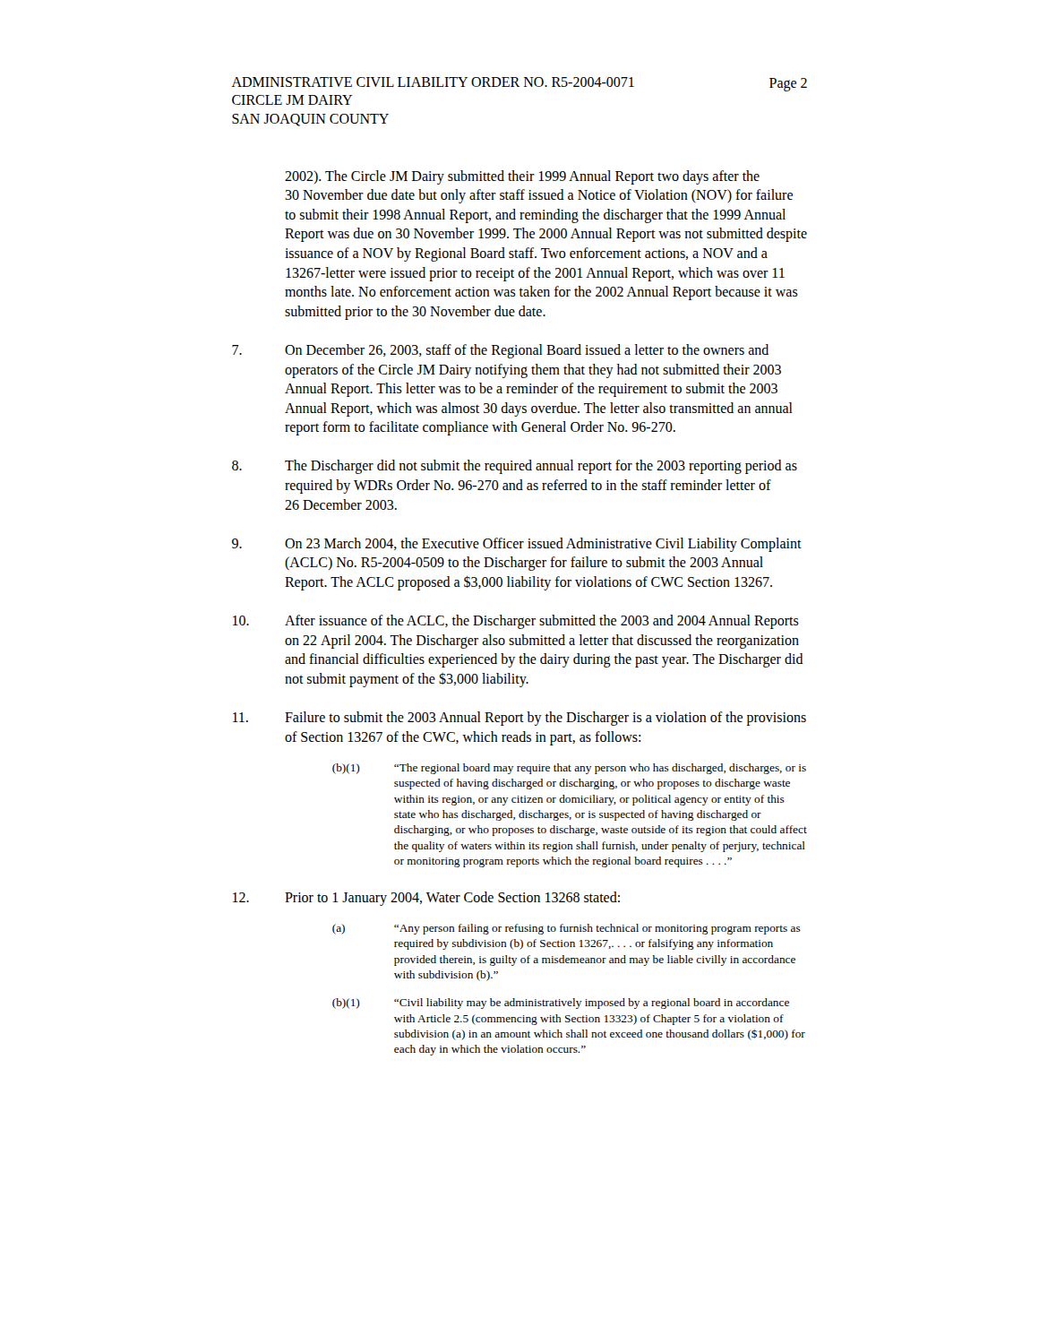Page 2
Administrative Civil Liability Order No. R5-2004-0071
Circle JM Dairy
San Joaquin County
2002). The Circle JM Dairy submitted their 1999 Annual Report two days after the 30 November due date but only after staff issued a Notice of Violation (NOV) for failure to submit their 1998 Annual Report, and reminding the discharger that the 1999 Annual Report was due on 30 November 1999. The 2000 Annual Report was not submitted despite issuance of a NOV by Regional Board staff. Two enforcement actions, a NOV and a 13267-letter were issued prior to receipt of the 2001 Annual Report, which was over 11 months late. No enforcement action was taken for the 2002 Annual Report because it was submitted prior to the 30 November due date.
7. On December 26, 2003, staff of the Regional Board issued a letter to the owners and operators of the Circle JM Dairy notifying them that they had not submitted their 2003 Annual Report. This letter was to be a reminder of the requirement to submit the 2003 Annual Report, which was almost 30 days overdue. The letter also transmitted an annual report form to facilitate compliance with General Order No. 96-270.
8. The Discharger did not submit the required annual report for the 2003 reporting period as required by WDRs Order No. 96-270 and as referred to in the staff reminder letter of 26 December 2003.
9. On 23 March 2004, the Executive Officer issued Administrative Civil Liability Complaint (ACLC) No. R5-2004-0509 to the Discharger for failure to submit the 2003 Annual Report. The ACLC proposed a $3,000 liability for violations of CWC Section 13267.
10. After issuance of the ACLC, the Discharger submitted the 2003 and 2004 Annual Reports on 22 April 2004. The Discharger also submitted a letter that discussed the reorganization and financial difficulties experienced by the dairy during the past year. The Discharger did not submit payment of the $3,000 liability.
11.
Failure to submit the 2003 Annual Report by the Discharger is a violation of the provisions of Section 13267 of the CWC, which reads in part, as follows:
(b)(1)
“The regional board may require that any person who has discharged, discharges, or is suspected of having discharged or discharging, or who proposes to discharge waste within its region, or any citizen or domiciliary, or political agency or entity of this state who has discharged, discharges, or is suspected of having discharged or discharging, or who proposes to discharge, waste outside of its region that could affect the quality of waters within its region shall furnish, under penalty of perjury, technical or monitoring program reports which the regional board requires . . . .”
12.
Prior to 1 January 2004, Water Code Section 13268 stated:
(a)
“Any person failing or refusing to furnish technical or monitoring program reports as required by subdivision (b) of Section 13267,. . . . or falsifying any information provided therein, is guilty of a misdemeanor and may be liable civilly in accordance with subdivision (b).”
(b)(1)
“Civil liability may be administratively imposed by a regional board in accordance with Article 2.5 (commencing with Section 13323) of Chapter 5 for a violation of subdivision (a) in an amount which shall not exceed one thousand dollars ($1,000) for each day in which the violation occurs.”